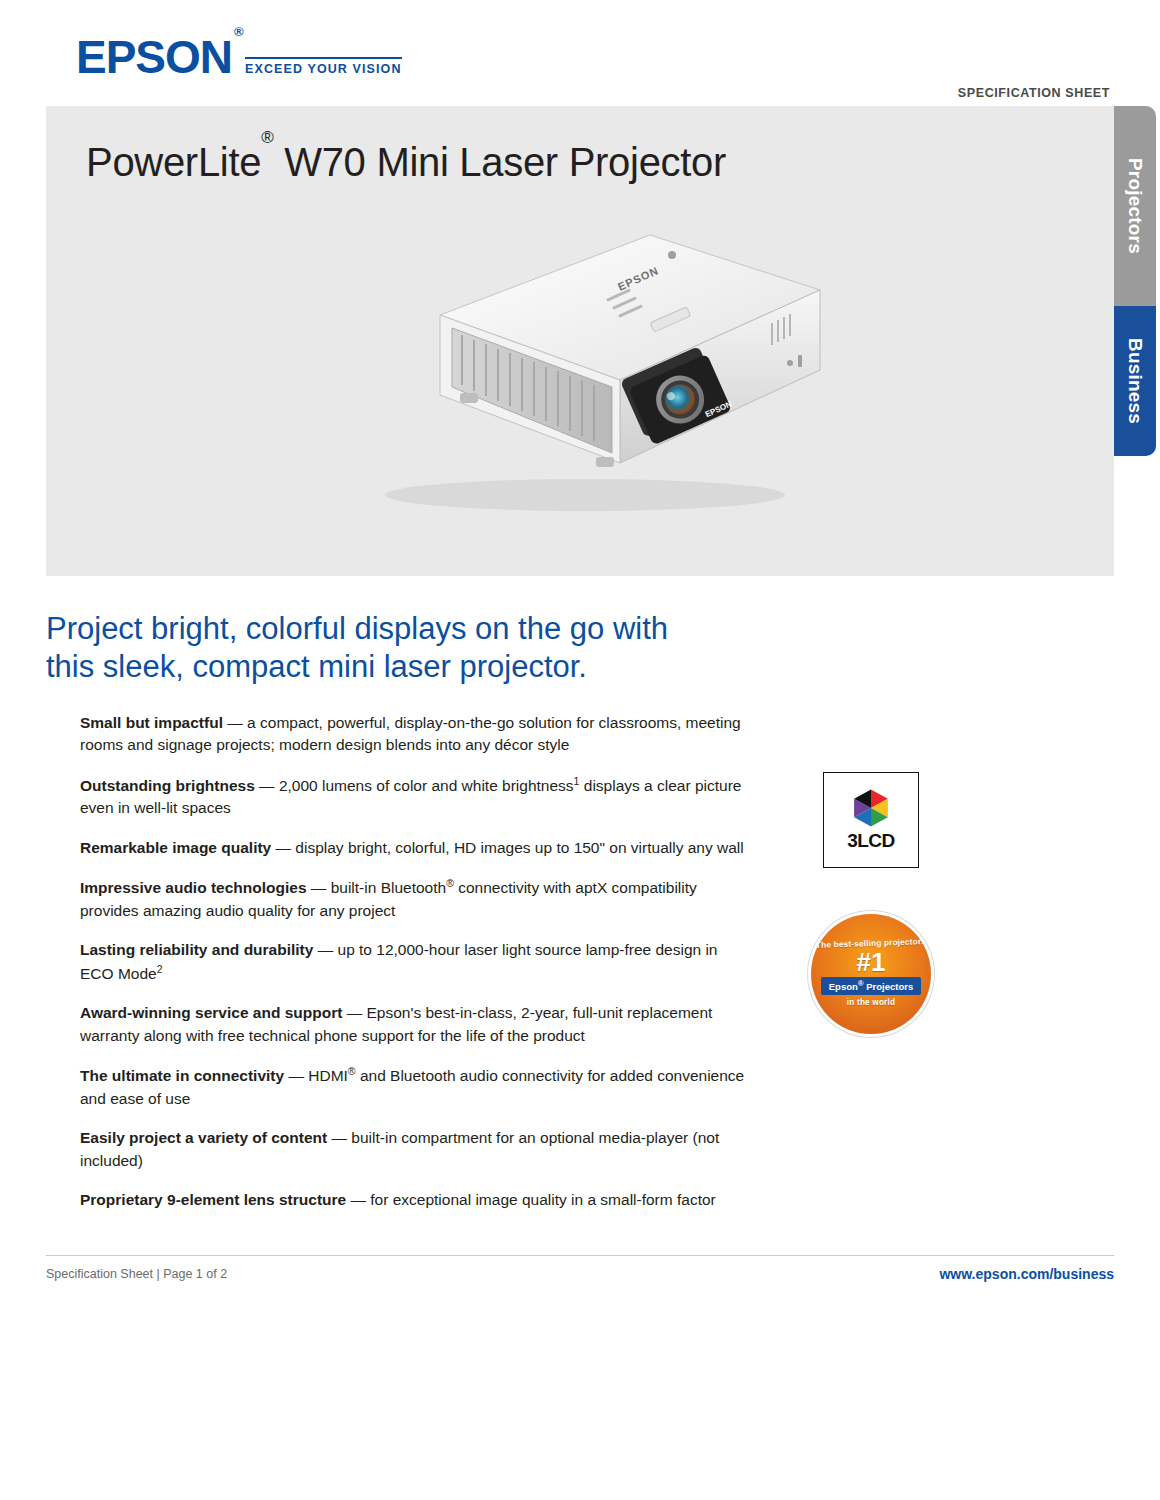EPSON®
EXCEED YOUR VISION
SPECIFICATION SHEET
Projectors
Business
PowerLite® W70 Mini Laser Projector
EPSON EPSON
Project bright, colorful displays on the go with this sleek, compact mini laser projector.
Small but impactful — a compact, powerful, display-on-the-go solution for classrooms, meeting rooms and signage projects; modern design blends into any décor style
Outstanding brightness — 2,000 lumens of color and white brightness1 displays a clear picture even in well-lit spaces
Remarkable image quality — display bright, colorful, HD images up to 150" on virtually any wall
Impressive audio technologies — built-in Bluetooth® connectivity with aptX compatibility provides amazing audio quality for any project
Lasting reliability and durability — up to 12,000-hour laser light source lamp-free design in ECO Mode2
Award-winning service and support — Epson's best-in-class, 2-year, full-unit replacement warranty along with free technical phone support for the life of the product
The ultimate in connectivity — HDMI® and Bluetooth audio connectivity for added convenience and ease of use
Easily project a variety of content — built-in compartment for an optional media-player (not included)
Proprietary 9-element lens structure — for exceptional image quality in a small-form factor
3 LCD
The best-selling projectors
#1
Epson® Projectors
in the world
Specification Sheet | Page 1 of 2
www.epson.com/business